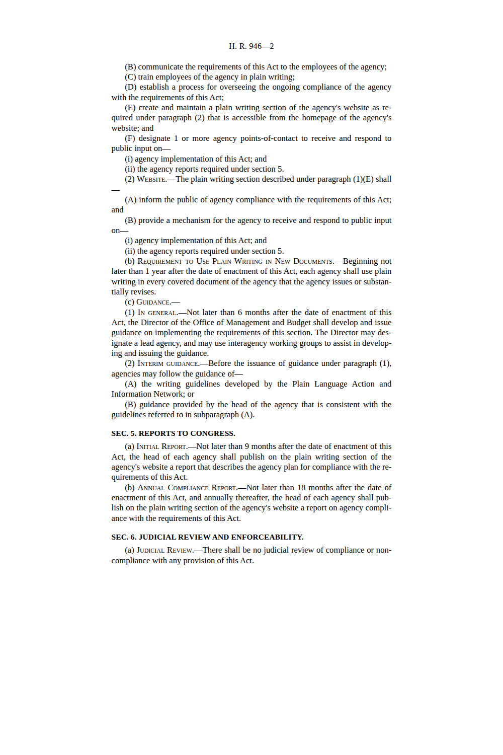H. R. 946—2
(B) communicate the requirements of this Act to the employees of the agency;
(C) train employees of the agency in plain writing;
(D) establish a process for overseeing the ongoing compliance of the agency with the requirements of this Act;
(E) create and maintain a plain writing section of the agency's website as required under paragraph (2) that is accessible from the homepage of the agency's website; and
(F) designate 1 or more agency points-of-contact to receive and respond to public input on—
(i) agency implementation of this Act; and
(ii) the agency reports required under section 5.
(2) Website.—The plain writing section described under paragraph (1)(E) shall—
(A) inform the public of agency compliance with the requirements of this Act; and
(B) provide a mechanism for the agency to receive and respond to public input on—
(i) agency implementation of this Act; and
(ii) the agency reports required under section 5.
(b) Requirement to Use Plain Writing in New Documents.—Beginning not later than 1 year after the date of enactment of this Act, each agency shall use plain writing in every covered document of the agency that the agency issues or substantially revises.
(c) Guidance.—
(1) In general.—Not later than 6 months after the date of enactment of this Act, the Director of the Office of Management and Budget shall develop and issue guidance on implementing the requirements of this section. The Director may designate a lead agency, and may use interagency working groups to assist in developing and issuing the guidance.
(2) Interim guidance.—Before the issuance of guidance under paragraph (1), agencies may follow the guidance of—
(A) the writing guidelines developed by the Plain Language Action and Information Network; or
(B) guidance provided by the head of the agency that is consistent with the guidelines referred to in subparagraph (A).
SEC. 5. REPORTS TO CONGRESS.
(a) Initial Report.—Not later than 9 months after the date of enactment of this Act, the head of each agency shall publish on the plain writing section of the agency's website a report that describes the agency plan for compliance with the requirements of this Act.
(b) Annual Compliance Report.—Not later than 18 months after the date of enactment of this Act, and annually thereafter, the head of each agency shall publish on the plain writing section of the agency's website a report on agency compliance with the requirements of this Act.
SEC. 6. JUDICIAL REVIEW AND ENFORCEABILITY.
(a) Judicial Review.—There shall be no judicial review of compliance or noncompliance with any provision of this Act.